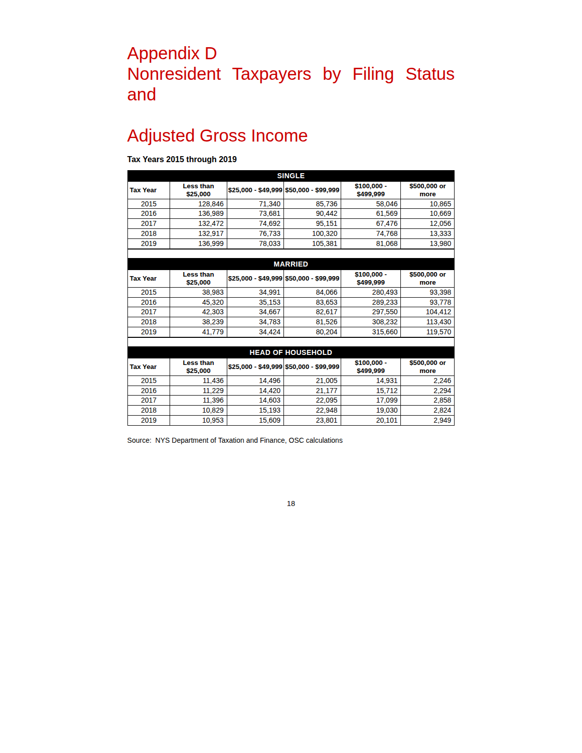Appendix D Nonresident Taxpayers by Filing Status and Adjusted Gross Income
Tax Years 2015 through 2019
| SINGLE |
| --- |
| Tax Year | Less than $25,000 | $25,000 - $49,999 | $50,000 - $99,999 | $100,000 - $499,999 | $500,000 or more |
| 2015 | 128,846 | 71,340 | 85,736 | 58,046 | 10,865 |
| 2016 | 136,989 | 73,681 | 90,442 | 61,569 | 10,669 |
| 2017 | 132,472 | 74,692 | 95,151 | 67,476 | 12,056 |
| 2018 | 132,917 | 76,733 | 100,320 | 74,768 | 13,333 |
| 2019 | 136,999 | 78,033 | 105,381 | 81,068 | 13,980 |
| MARRIED |
| --- |
| Tax Year | Less than $25,000 | $25,000 - $49,999 | $50,000 - $99,999 | $100,000 - $499,999 | $500,000 or more |
| 2015 | 38,983 | 34,991 | 84,066 | 280,493 | 93,398 |
| 2016 | 45,320 | 35,153 | 83,653 | 289,233 | 93,778 |
| 2017 | 42,303 | 34,667 | 82,617 | 297,550 | 104,412 |
| 2018 | 38,239 | 34,783 | 81,526 | 308,232 | 113,430 |
| 2019 | 41,779 | 34,424 | 80,204 | 315,660 | 119,570 |
| HEAD OF HOUSEHOLD |
| --- |
| Tax Year | Less than $25,000 | $25,000 - $49,999 | $50,000 - $99,999 | $100,000 - $499,999 | $500,000 or more |
| 2015 | 11,436 | 14,496 | 21,005 | 14,931 | 2,246 |
| 2016 | 11,229 | 14,420 | 21,177 | 15,712 | 2,294 |
| 2017 | 11,396 | 14,603 | 22,095 | 17,099 | 2,858 |
| 2018 | 10,829 | 15,193 | 22,948 | 19,030 | 2,824 |
| 2019 | 10,953 | 15,609 | 23,801 | 20,101 | 2,949 |
Source: NYS Department of Taxation and Finance, OSC calculations
18